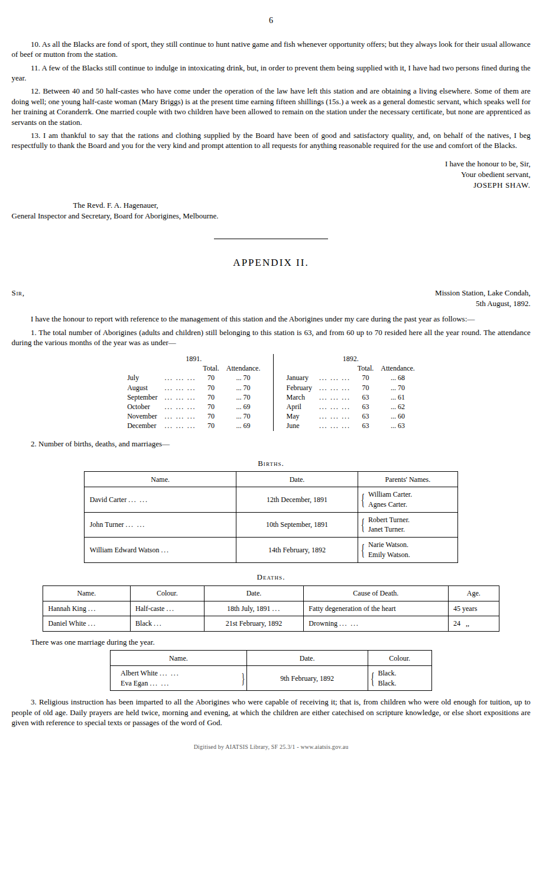6
10. As all the Blacks are fond of sport, they still continue to hunt native game and fish whenever opportunity offers; but they always look for their usual allowance of beef or mutton from the station.
11. A few of the Blacks still continue to indulge in intoxicating drink, but, in order to prevent them being supplied with it, I have had two persons fined during the year.
12. Between 40 and 50 half-castes who have come under the operation of the law have left this station and are obtaining a living elsewhere. Some of them are doing well; one young half-caste woman (Mary Briggs) is at the present time earning fifteen shillings (15s.) a week as a general domestic servant, which speaks well for her training at Coranderrk. One married couple with two children have been allowed to remain on the station under the necessary certificate, but none are apprenticed as servants on the station.
13. I am thankful to say that the rations and clothing supplied by the Board have been of good and satisfactory quality, and, on behalf of the natives, I beg respectfully to thank the Board and you for the very kind and prompt attention to all requests for anything reasonable required for the use and comfort of the Blacks.
I have the honour to be, Sir,
Your obedient servant,
JOSEPH SHAW.
The Revd. F. A. Hagenauer,
General Inspector and Secretary, Board for Aborigines, Melbourne.
APPENDIX II.
Sir,
Mission Station, Lake Condah,
5th August, 1892.
I have the honour to report with reference to the management of this station and the Aborigines under my care during the past year as follows:—
1. The total number of Aborigines (adults and children) still belonging to this station is 63, and from 60 up to 70 resided here all the year round. The attendance during the various months of the year was as under—
| 1891. |
| | | Total. | Attendance. |
| July | ... ... ... | 70 | ... 70 |
| August | ... ... ... | 70 | ... 70 |
| September | ... ... ... | 70 | ... 70 |
| October | ... ... ... | 70 | ... 69 |
| November | ... ... ... | 70 | ... 70 |
| December | ... ... ... | 70 | ... 69 |
| 1892. |
| | | Total. | Attendance. |
| January | ... ... ... | 70 | ... 68 |
| February | ... ... ... | 70 | ... 70 |
| March | ... ... ... | 63 | ... 61 |
| April | ... ... ... | 63 | ... 62 |
| May | ... ... ... | 63 | ... 60 |
| June | ... ... ... | 63 | ... 63 |
2. Number of births, deaths, and marriages—
Births.
| Name. | Date. | Parents' Names. |
| --- | --- | --- |
| David Carter ... ... | 12th December, 1891 | { William Carter. Agnes Carter. |
| John Turner ... ... | 10th September, 1891 | { Robert Turner. Janet Turner. |
| William Edward Watson ... | 14th February, 1892 | { Narie Watson. Emily Watson. |
Deaths.
| Name. | Colour. | Date. | Cause of Death. | Age. |
| --- | --- | --- | --- | --- |
| Hannah King ... | Half-caste ... | 18th July, 1891 ... | Fatty degeneration of the heart | 45 years |
| Daniel White ... | Black ... | 21st February, 1892 | Drowning ... ... | 24 ,, |
There was one marriage during the year.
| Name. | Date. | Colour. |
| --- | --- | --- |
| Albert White ... ... Eva Egan ... ... } | 9th February, 1892 | { Black. Black. |
3. Religious instruction has been imparted to all the Aborigines who were capable of receiving it; that is, from children who were old enough for tuition, up to people of old age. Daily prayers are held twice, morning and evening, at which the children are either catechised on scripture knowledge, or else short expositions are given with reference to special texts or passages of the word of God.
Digitised by AIATSIS Library, SF 25.3/1 - www.aiatsis.gov.au